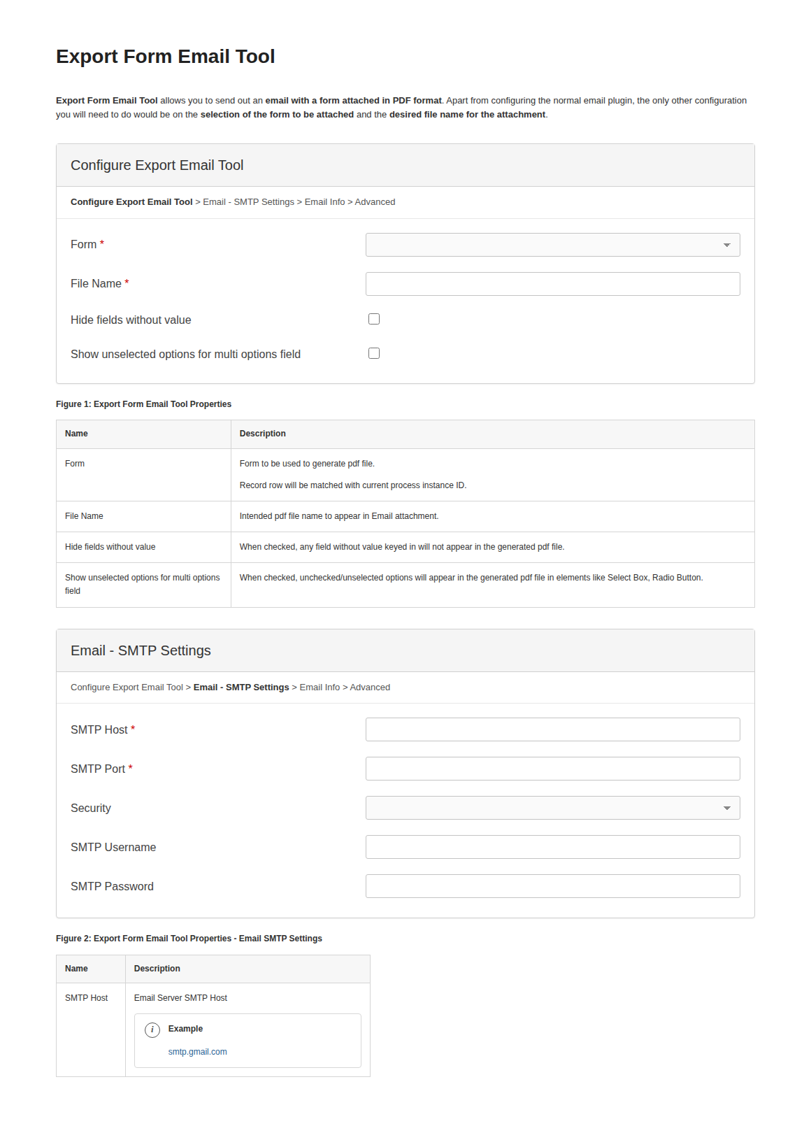Export Form Email Tool
Export Form Email Tool allows you to send out an email with a form attached in PDF format. Apart from configuring the normal email plugin, the only other configuration you will need to do would be on the selection of the form to be attached and the desired file name for the attachment.
Configure Export Email Tool
Configure Export Email Tool > Email - SMTP Settings > Email Info > Advanced
Form *
File Name *
Hide fields without value
Show unselected options for multi options field
Figure 1: Export Form Email Tool Properties
| Name | Description |
| --- | --- |
| Form | Form to be used to generate pdf file. Record row will be matched with current process instance ID. |
| File Name | Intended pdf file name to appear in Email attachment. |
| Hide fields without value | When checked, any field without value keyed in will not appear in the generated pdf file. |
| Show unselected options for multi options field | When checked, unchecked/unselected options will appear in the generated pdf file in elements like Select Box, Radio Button. |
Email - SMTP Settings
Configure Export Email Tool > Email - SMTP Settings > Email Info > Advanced
SMTP Host *
SMTP Port *
Security
SMTP Username
SMTP Password
Figure 2: Export Form Email Tool Properties - Email SMTP Settings
| Name | Description |
| --- | --- |
| SMTP Host | Email Server SMTP Host i Example smtp.gmail.com |